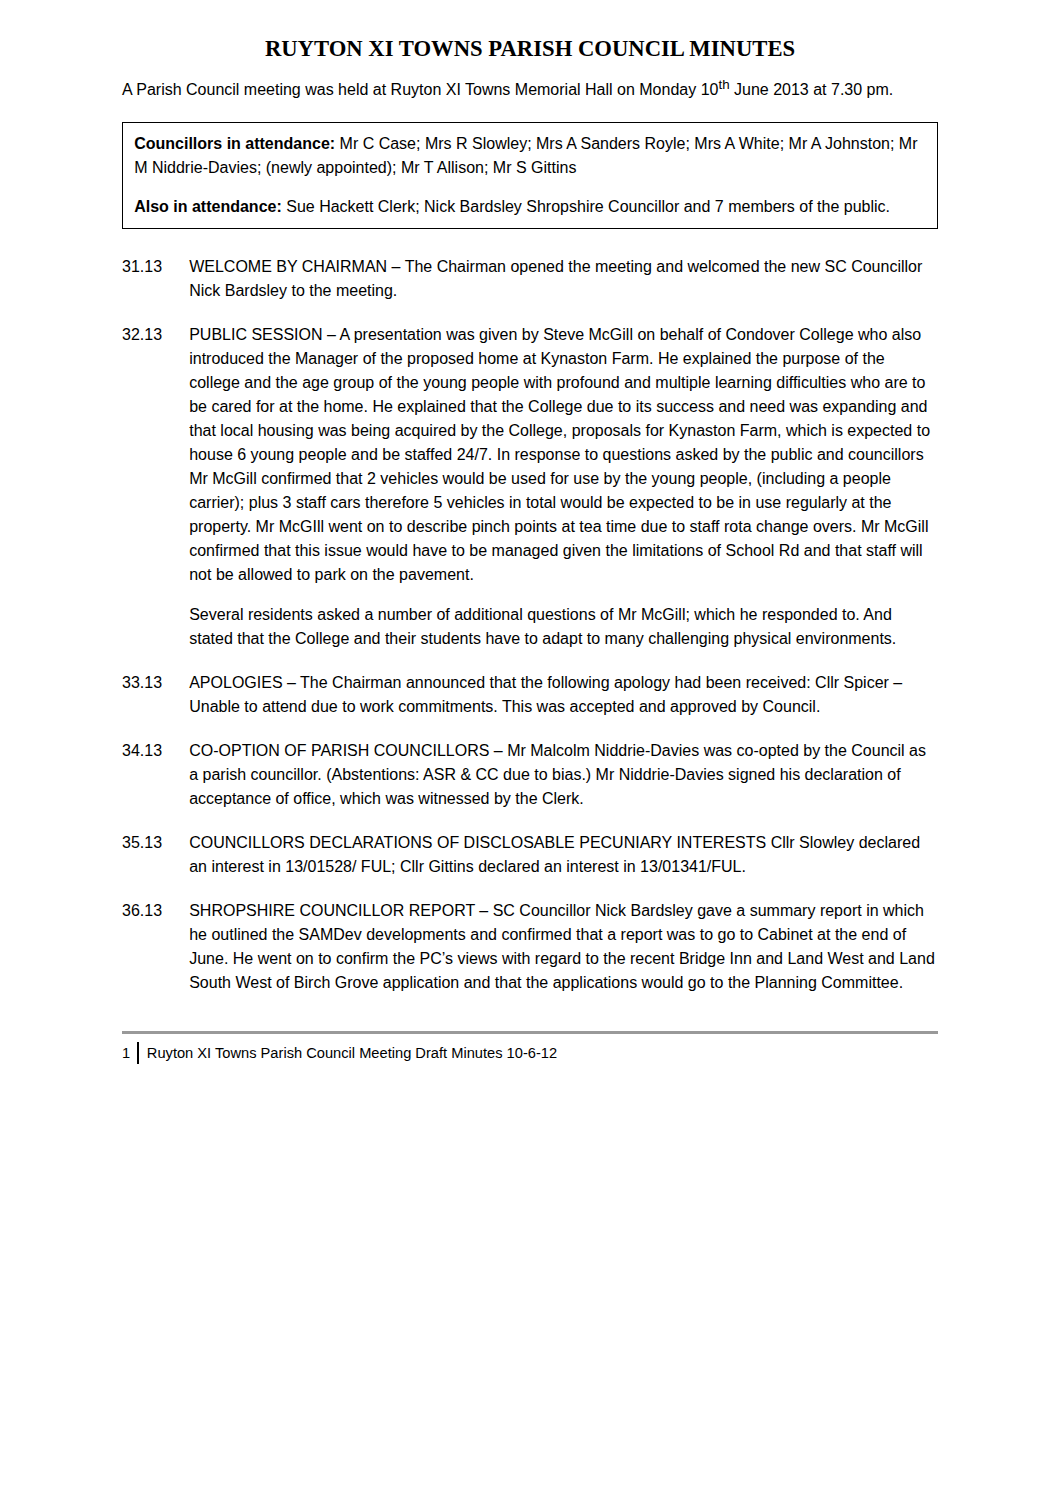RUYTON XI TOWNS PARISH COUNCIL MINUTES
A Parish Council meeting was held at Ruyton XI Towns Memorial Hall on Monday 10th June 2013 at 7.30 pm.
Councillors in attendance: Mr C Case; Mrs R Slowley; Mrs A Sanders Royle; Mrs A White; Mr A Johnston; Mr M Niddrie-Davies; (newly appointed); Mr T Allison; Mr S Gittins
Also in attendance: Sue Hackett Clerk; Nick Bardsley Shropshire Councillor and 7 members of the public.
31.13
WELCOME BY CHAIRMAN – The Chairman opened the meeting and welcomed the new SC Councillor Nick Bardsley to the meeting.
32.13
PUBLIC SESSION – A presentation was given by Steve McGill on behalf of Condover College who also introduced the Manager of the proposed home at Kynaston Farm. He explained the purpose of the college and the age group of the young people with profound and multiple learning difficulties who are to be cared for at the home. He explained that the College due to its success and need was expanding and that local housing was being acquired by the College, proposals for Kynaston Farm, which is expected to house 6 young people and be staffed 24/7. In response to questions asked by the public and councillors Mr McGill confirmed that 2 vehicles would be used for use by the young people, (including a people carrier); plus 3 staff cars therefore 5 vehicles in total would be expected to be in use regularly at the property. Mr McGIll went on to describe pinch points at tea time due to staff rota change overs. Mr McGill confirmed that this issue would have to be managed given the limitations of School Rd and that staff will not be allowed to park on the pavement.
Several residents asked a number of additional questions of Mr McGill; which he responded to. And stated that the College and their students have to adapt to many challenging physical environments.
33.13
APOLOGIES – The Chairman announced that the following apology had been received: Cllr Spicer – Unable to attend due to work commitments. This was accepted and approved by Council.
34.13
CO-OPTION OF PARISH COUNCILLORS – Mr Malcolm Niddrie-Davies was co-opted by the Council as a parish councillor. (Abstentions: ASR & CC due to bias.) Mr Niddrie-Davies signed his declaration of acceptance of office, which was witnessed by the Clerk.
35.13
COUNCILLORS DECLARATIONS OF DISCLOSABLE PECUNIARY INTERESTS Cllr Slowley declared an interest in 13/01528/ FUL; Cllr Gittins declared an interest in 13/01341/FUL.
36.13
SHROPSHIRE COUNCILLOR REPORT – SC Councillor Nick Bardsley gave a summary report in which he outlined the SAMDev developments and confirmed that a report was to go to Cabinet at the end of June. He went on to confirm the PC’s views with regard to the recent Bridge Inn and Land West and Land South West of Birch Grove application and that the applications would go to the Planning Committee.
1 Ruyton XI Towns Parish Council Meeting Draft Minutes 10-6-12